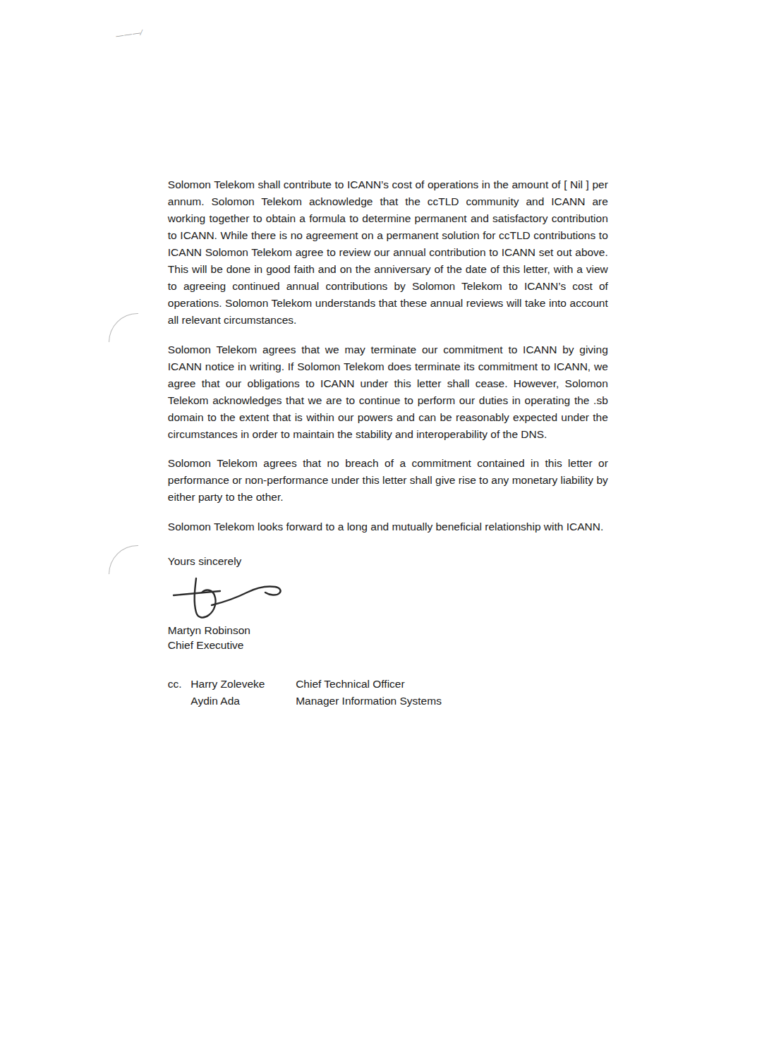———⁄
Solomon Telekom shall contribute to ICANN’s cost of operations in the amount of [ Nil ] per annum. Solomon Telekom acknowledge that the ccTLD community and ICANN are working together to obtain a formula to determine permanent and satisfactory contribution to ICANN. While there is no agreement on a permanent solution for ccTLD contributions to ICANN Solomon Telekom agree to review our annual contribution to ICANN set out above. This will be done in good faith and on the anniversary of the date of this letter, with a view to agreeing continued annual contributions by Solomon Telekom to ICANN’s cost of operations. Solomon Telekom understands that these annual reviews will take into account all relevant circumstances.
Solomon Telekom agrees that we may terminate our commitment to ICANN by giving ICANN notice in writing. If Solomon Telekom does terminate its commitment to ICANN, we agree that our obligations to ICANN under this letter shall cease. However, Solomon Telekom acknowledges that we are to continue to perform our duties in operating the .sb domain to the extent that is within our powers and can be reasonably expected under the circumstances in order to maintain the stability and interoperability of the DNS.
Solomon Telekom agrees that no breach of a commitment contained in this letter or performance or non-performance under this letter shall give rise to any monetary liability by either party to the other.
Solomon Telekom looks forward to a long and mutually beneficial relationship with ICANN.
Yours sincerely
Martyn Robinson
Chief Executive
cc. Harry Zoleveke Chief Technical Officer Aydin Ada Manager Information Systems